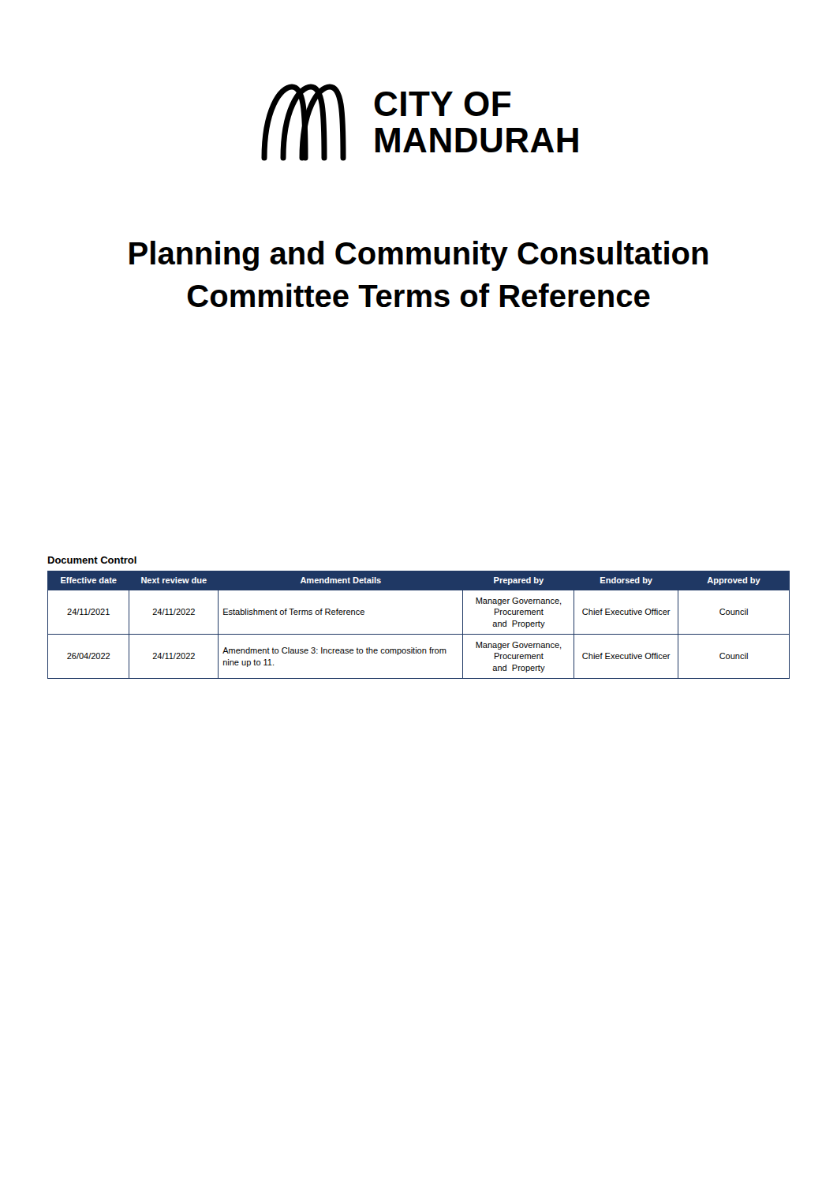CITY OF
MANDURAH
Planning and Community Consultation Committee Terms of Reference
Document Control
| Effective date | Next review due | Amendment Details | Prepared by | Endorsed by | Approved by |
| --- | --- | --- | --- | --- | --- |
| 24/11/2021 | 24/11/2022 | Establishment of Terms of Reference | Manager Governance, Procurement and Property | Chief Executive Officer | Council |
| 26/04/2022 | 24/11/2022 | Amendment to Clause 3: Increase to the composition from nine up to 11. | Manager Governance, Procurement and Property | Chief Executive Officer | Council |